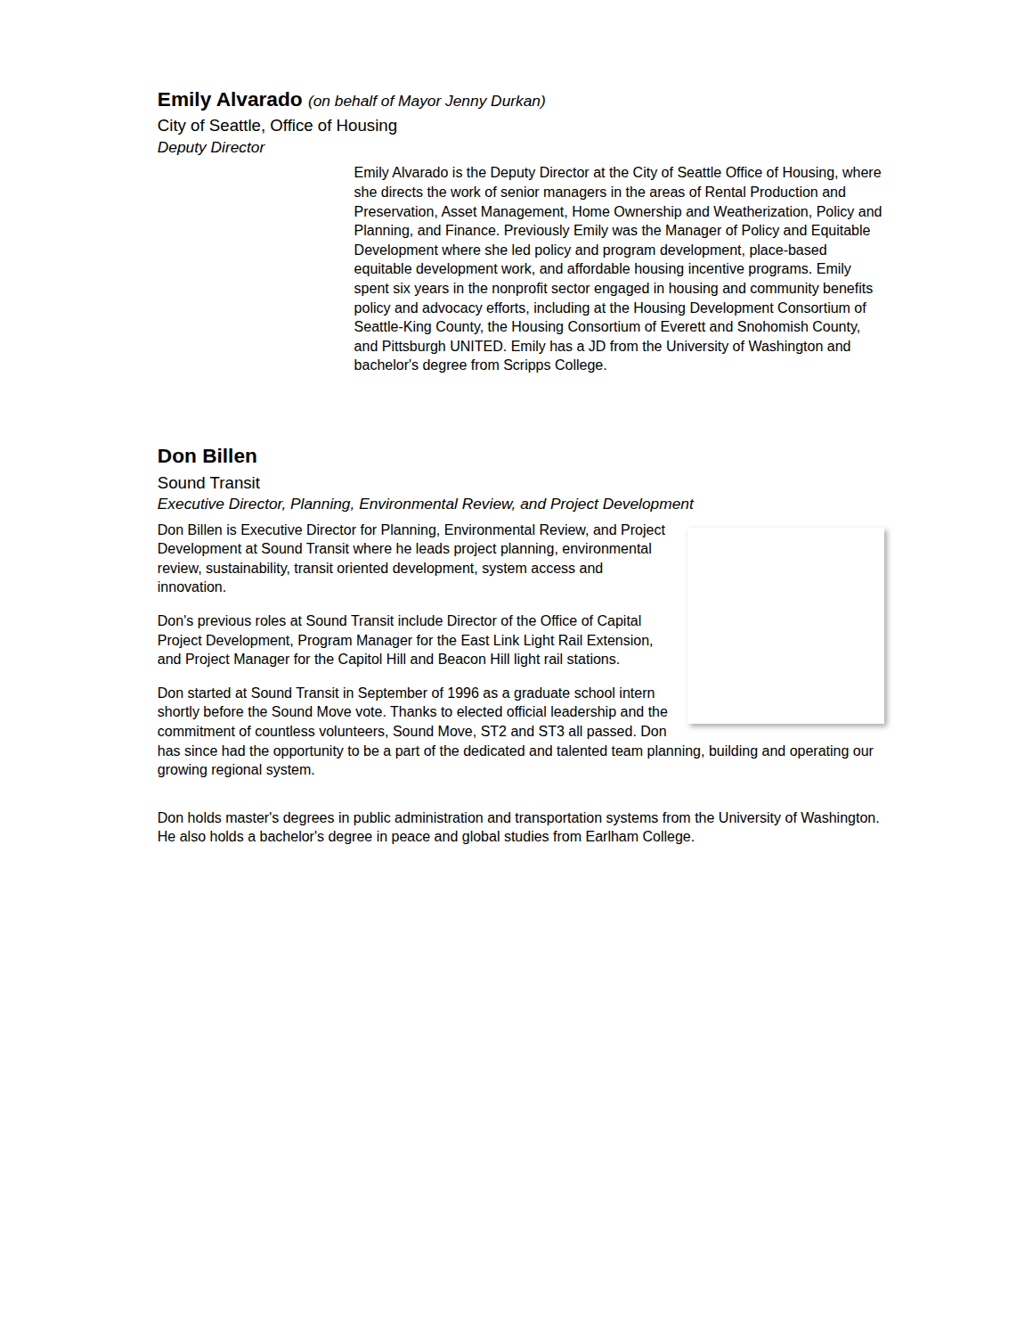Emily Alvarado (on behalf of Mayor Jenny Durkan)
City of Seattle, Office of Housing
Deputy Director
Emily Alvarado is the Deputy Director at the City of Seattle Office of Housing, where she directs the work of senior managers in the areas of Rental Production and Preservation, Asset Management, Home Ownership and Weatherization, Policy and Planning, and Finance. Previously Emily was the Manager of Policy and Equitable Development where she led policy and program development, place-based equitable development work, and affordable housing incentive programs. Emily spent six years in the nonprofit sector engaged in housing and community benefits policy and advocacy efforts, including at the Housing Development Consortium of Seattle-King County, the Housing Consortium of Everett and Snohomish County, and Pittsburgh UNITED. Emily has a JD from the University of Washington and bachelor's degree from Scripps College.
Don Billen
Sound Transit
Executive Director, Planning, Environmental Review, and Project Development
Don Billen is Executive Director for Planning, Environmental Review, and Project Development at Sound Transit where he leads project planning, environmental review, sustainability, transit oriented development, system access and innovation.
Don's previous roles at Sound Transit include Director of the Office of Capital Project Development, Program Manager for the East Link Light Rail Extension, and Project Manager for the Capitol Hill and Beacon Hill light rail stations.
Don started at Sound Transit in September of 1996 as a graduate school intern shortly before the Sound Move vote. Thanks to elected official leadership and the commitment of countless volunteers, Sound Move, ST2 and ST3 all passed. Don has since had the opportunity to be a part of the dedicated and talented team planning, building and operating our growing regional system.
Don holds master's degrees in public administration and transportation systems from the University of Washington. He also holds a bachelor's degree in peace and global studies from Earlham College.